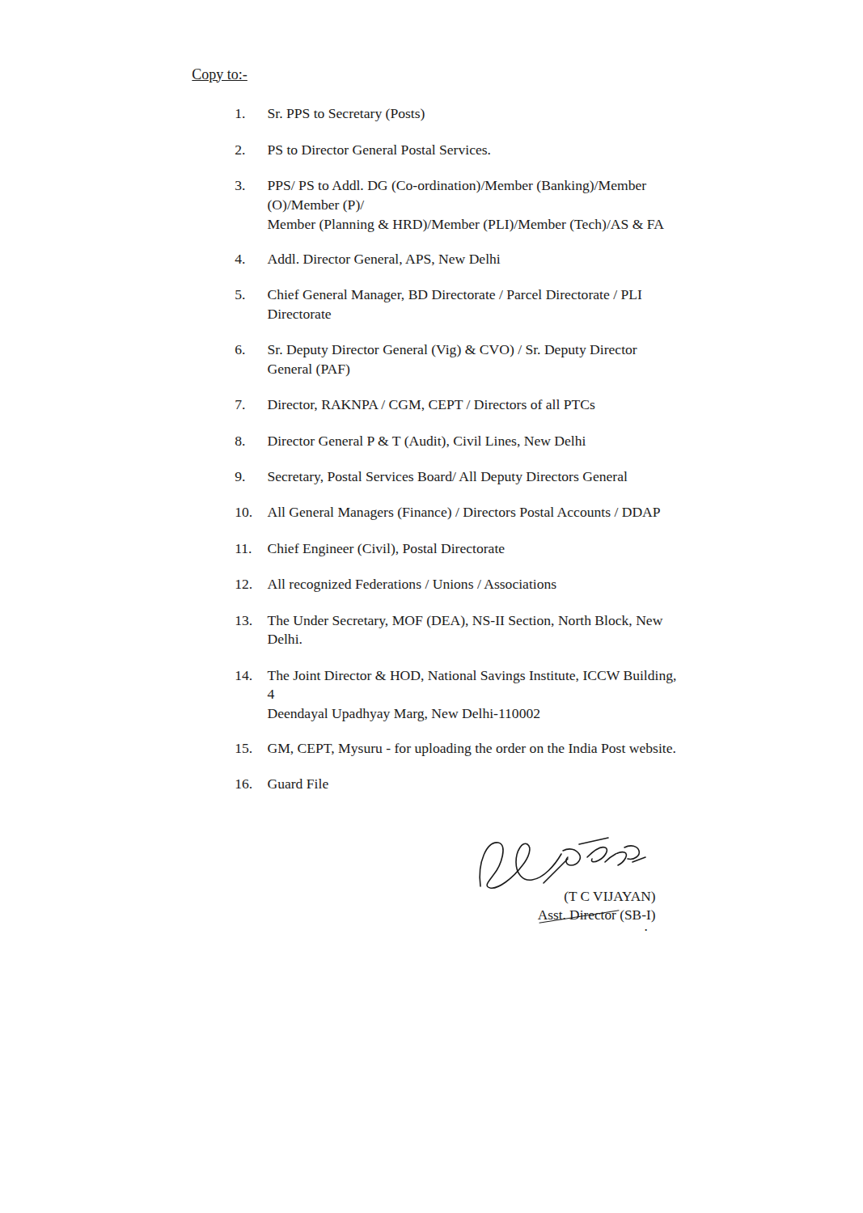Copy to:-
Sr. PPS to Secretary (Posts)
PS to Director General Postal Services.
PPS/ PS to Addl. DG (Co-ordination)/Member (Banking)/Member (O)/Member (P)/ Member (Planning & HRD)/Member (PLI)/Member (Tech)/AS & FA
Addl. Director General, APS, New Delhi
Chief General Manager, BD Directorate / Parcel Directorate / PLI Directorate
Sr. Deputy Director General (Vig) & CVO) / Sr. Deputy Director General (PAF)
Director, RAKNPA / CGM, CEPT / Directors of all PTCs
Director General P & T (Audit), Civil Lines, New Delhi
Secretary, Postal Services Board/ All Deputy Directors General
All General Managers (Finance) / Directors Postal Accounts / DDAP
Chief Engineer (Civil), Postal Directorate
All recognized Federations / Unions / Associations
The Under Secretary, MOF (DEA), NS-II Section, North Block, New Delhi.
The Joint Director & HOD, National Savings Institute, ICCW Building, 4 Deendayal Upadhyay Marg, New Delhi-110002
GM, CEPT, Mysuru - for uploading the order on the India Post website.
Guard File
(T C VIJAYAN) Asst. Director (SB-I) .